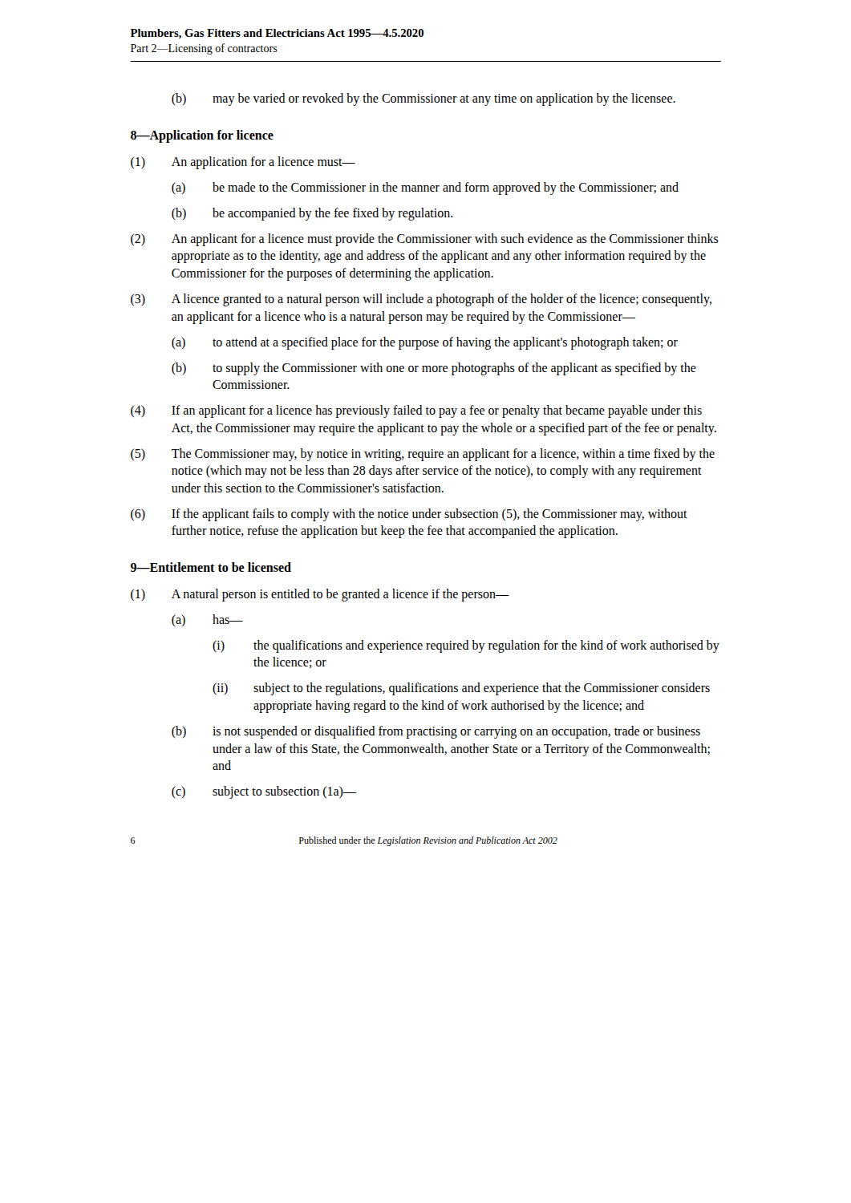Plumbers, Gas Fitters and Electricians Act 1995—4.5.2020
Part 2—Licensing of contractors
(b)
may be varied or revoked by the Commissioner at any time on application by the licensee.
8—Application for licence
(1)
An application for a licence must—
(a)
be made to the Commissioner in the manner and form approved by the Commissioner; and
(b)
be accompanied by the fee fixed by regulation.
(2)
An applicant for a licence must provide the Commissioner with such evidence as the Commissioner thinks appropriate as to the identity, age and address of the applicant and any other information required by the Commissioner for the purposes of determining the application.
(3)
A licence granted to a natural person will include a photograph of the holder of the licence; consequently, an applicant for a licence who is a natural person may be required by the Commissioner—
(a)
to attend at a specified place for the purpose of having the applicant's photograph taken; or
(b)
to supply the Commissioner with one or more photographs of the applicant as specified by the Commissioner.
(4)
If an applicant for a licence has previously failed to pay a fee or penalty that became payable under this Act, the Commissioner may require the applicant to pay the whole or a specified part of the fee or penalty.
(5)
The Commissioner may, by notice in writing, require an applicant for a licence, within a time fixed by the notice (which may not be less than 28 days after service of the notice), to comply with any requirement under this section to the Commissioner's satisfaction.
(6)
If the applicant fails to comply with the notice under subsection (5), the Commissioner may, without further notice, refuse the application but keep the fee that accompanied the application.
9—Entitlement to be licensed
(1)
A natural person is entitled to be granted a licence if the person—
(a)
has—
(i)
the qualifications and experience required by regulation for the kind of work authorised by the licence; or
(ii)
subject to the regulations, qualifications and experience that the Commissioner considers appropriate having regard to the kind of work authorised by the licence; and
(b)
is not suspended or disqualified from practising or carrying on an occupation, trade or business under a law of this State, the Commonwealth, another State or a Territory of the Commonwealth; and
(c)
subject to subsection (1a)—
6
Published under the Legislation Revision and Publication Act 2002